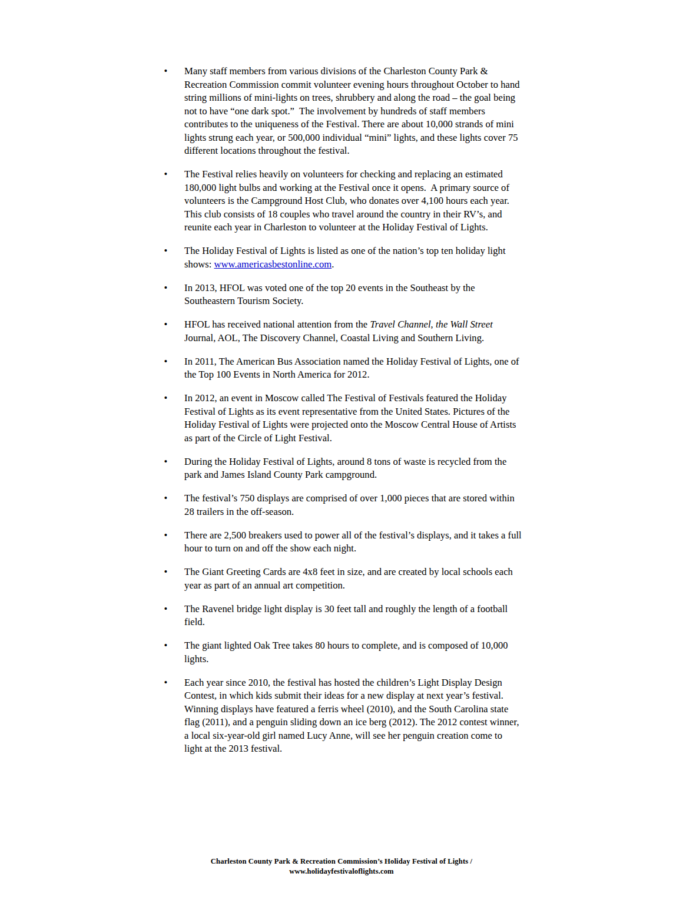Many staff members from various divisions of the Charleston County Park & Recreation Commission commit volunteer evening hours throughout October to hand string millions of mini-lights on trees, shrubbery and along the road – the goal being not to have “one dark spot.” The involvement by hundreds of staff members contributes to the uniqueness of the Festival. There are about 10,000 strands of mini lights strung each year, or 500,000 individual “mini” lights, and these lights cover 75 different locations throughout the festival.
The Festival relies heavily on volunteers for checking and replacing an estimated 180,000 light bulbs and working at the Festival once it opens. A primary source of volunteers is the Campground Host Club, who donates over 4,100 hours each year. This club consists of 18 couples who travel around the country in their RV’s, and reunite each year in Charleston to volunteer at the Holiday Festival of Lights.
The Holiday Festival of Lights is listed as one of the nation’s top ten holiday light shows: www.americasbestonline.com.
In 2013, HFOL was voted one of the top 20 events in the Southeast by the Southeastern Tourism Society.
HFOL has received national attention from the Travel Channel, the Wall Street Journal, AOL, The Discovery Channel, Coastal Living and Southern Living.
In 2011, The American Bus Association named the Holiday Festival of Lights, one of the Top 100 Events in North America for 2012.
In 2012, an event in Moscow called The Festival of Festivals featured the Holiday Festival of Lights as its event representative from the United States. Pictures of the Holiday Festival of Lights were projected onto the Moscow Central House of Artists as part of the Circle of Light Festival.
During the Holiday Festival of Lights, around 8 tons of waste is recycled from the park and James Island County Park campground.
The festival’s 750 displays are comprised of over 1,000 pieces that are stored within 28 trailers in the off-season.
There are 2,500 breakers used to power all of the festival’s displays, and it takes a full hour to turn on and off the show each night.
The Giant Greeting Cards are 4x8 feet in size, and are created by local schools each year as part of an annual art competition.
The Ravenel bridge light display is 30 feet tall and roughly the length of a football field.
The giant lighted Oak Tree takes 80 hours to complete, and is composed of 10,000 lights.
Each year since 2010, the festival has hosted the children’s Light Display Design Contest, in which kids submit their ideas for a new display at next year’s festival. Winning displays have featured a ferris wheel (2010), and the South Carolina state flag (2011), and a penguin sliding down an ice berg (2012). The 2012 contest winner, a local six-year-old girl named Lucy Anne, will see her penguin creation come to light at the 2013 festival.
Charleston County Park & Recreation Commission’s Holiday Festival of Lights / www.holidayfestivaloflights.com